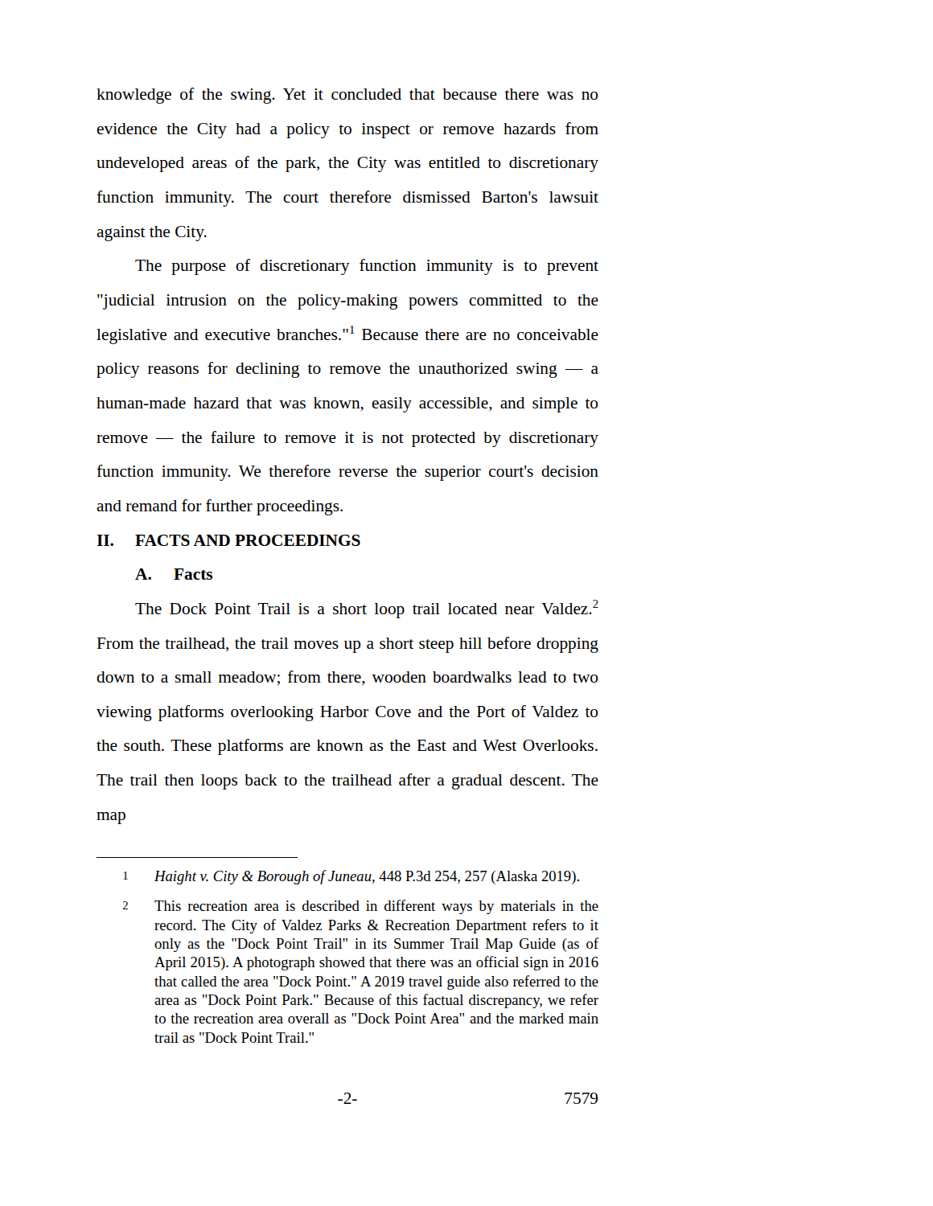knowledge of the swing. Yet it concluded that because there was no evidence the City had a policy to inspect or remove hazards from undeveloped areas of the park, the City was entitled to discretionary function immunity. The court therefore dismissed Barton's lawsuit against the City.
The purpose of discretionary function immunity is to prevent "judicial intrusion on the policy-making powers committed to the legislative and executive branches."1 Because there are no conceivable policy reasons for declining to remove the unauthorized swing — a human-made hazard that was known, easily accessible, and simple to remove — the failure to remove it is not protected by discretionary function immunity. We therefore reverse the superior court's decision and remand for further proceedings.
II. FACTS AND PROCEEDINGS
A. Facts
The Dock Point Trail is a short loop trail located near Valdez.2 From the trailhead, the trail moves up a short steep hill before dropping down to a small meadow; from there, wooden boardwalks lead to two viewing platforms overlooking Harbor Cove and the Port of Valdez to the south. These platforms are known as the East and West Overlooks. The trail then loops back to the trailhead after a gradual descent. The map
1
Haight v. City & Borough of Juneau, 448 P.3d 254, 257 (Alaska 2019).
2
This recreation area is described in different ways by materials in the record. The City of Valdez Parks & Recreation Department refers to it only as the "Dock Point Trail" in its Summer Trail Map Guide (as of April 2015). A photograph showed that there was an official sign in 2016 that called the area "Dock Point." A 2019 travel guide also referred to the area as "Dock Point Park." Because of this factual discrepancy, we refer to the recreation area overall as "Dock Point Area" and the marked main trail as "Dock Point Trail."
-2- 7579